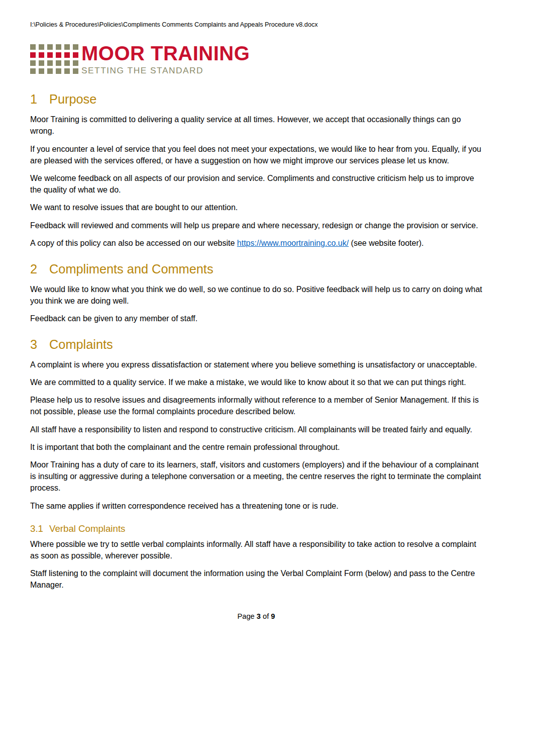I:\Policies & Procedures\Policies\Compliments Comments Complaints and Appeals Procedure v8.docx
| | MOOR TRAINING SETTING THE STANDARD |
1 Purpose
Moor Training is committed to delivering a quality service at all times. However, we accept that occasionally things can go wrong.
If you encounter a level of service that you feel does not meet your expectations, we would like to hear from you. Equally, if you are pleased with the services offered, or have a suggestion on how we might improve our services please let us know.
We welcome feedback on all aspects of our provision and service. Compliments and constructive criticism help us to improve the quality of what we do.
We want to resolve issues that are bought to our attention.
Feedback will reviewed and comments will help us prepare and where necessary, redesign or change the provision or service.
A copy of this policy can also be accessed on our website https://www.moortraining.co.uk/ (see website footer).
2 Compliments and Comments
We would like to know what you think we do well, so we continue to do so. Positive feedback will help us to carry on doing what you think we are doing well.
Feedback can be given to any member of staff.
3 Complaints
A complaint is where you express dissatisfaction or statement where you believe something is unsatisfactory or unacceptable.
We are committed to a quality service. If we make a mistake, we would like to know about it so that we can put things right.
Please help us to resolve issues and disagreements informally without reference to a member of Senior Management. If this is not possible, please use the formal complaints procedure described below.
All staff have a responsibility to listen and respond to constructive criticism. All complainants will be treated fairly and equally.
It is important that both the complainant and the centre remain professional throughout.
Moor Training has a duty of care to its learners, staff, visitors and customers (employers) and if the behaviour of a complainant is insulting or aggressive during a telephone conversation or a meeting, the centre reserves the right to terminate the complaint process.
The same applies if written correspondence received has a threatening tone or is rude.
3.1 Verbal Complaints
Where possible we try to settle verbal complaints informally. All staff have a responsibility to take action to resolve a complaint as soon as possible, wherever possible.
Staff listening to the complaint will document the information using the Verbal Complaint Form (below) and pass to the Centre Manager.
Page 3 of 9